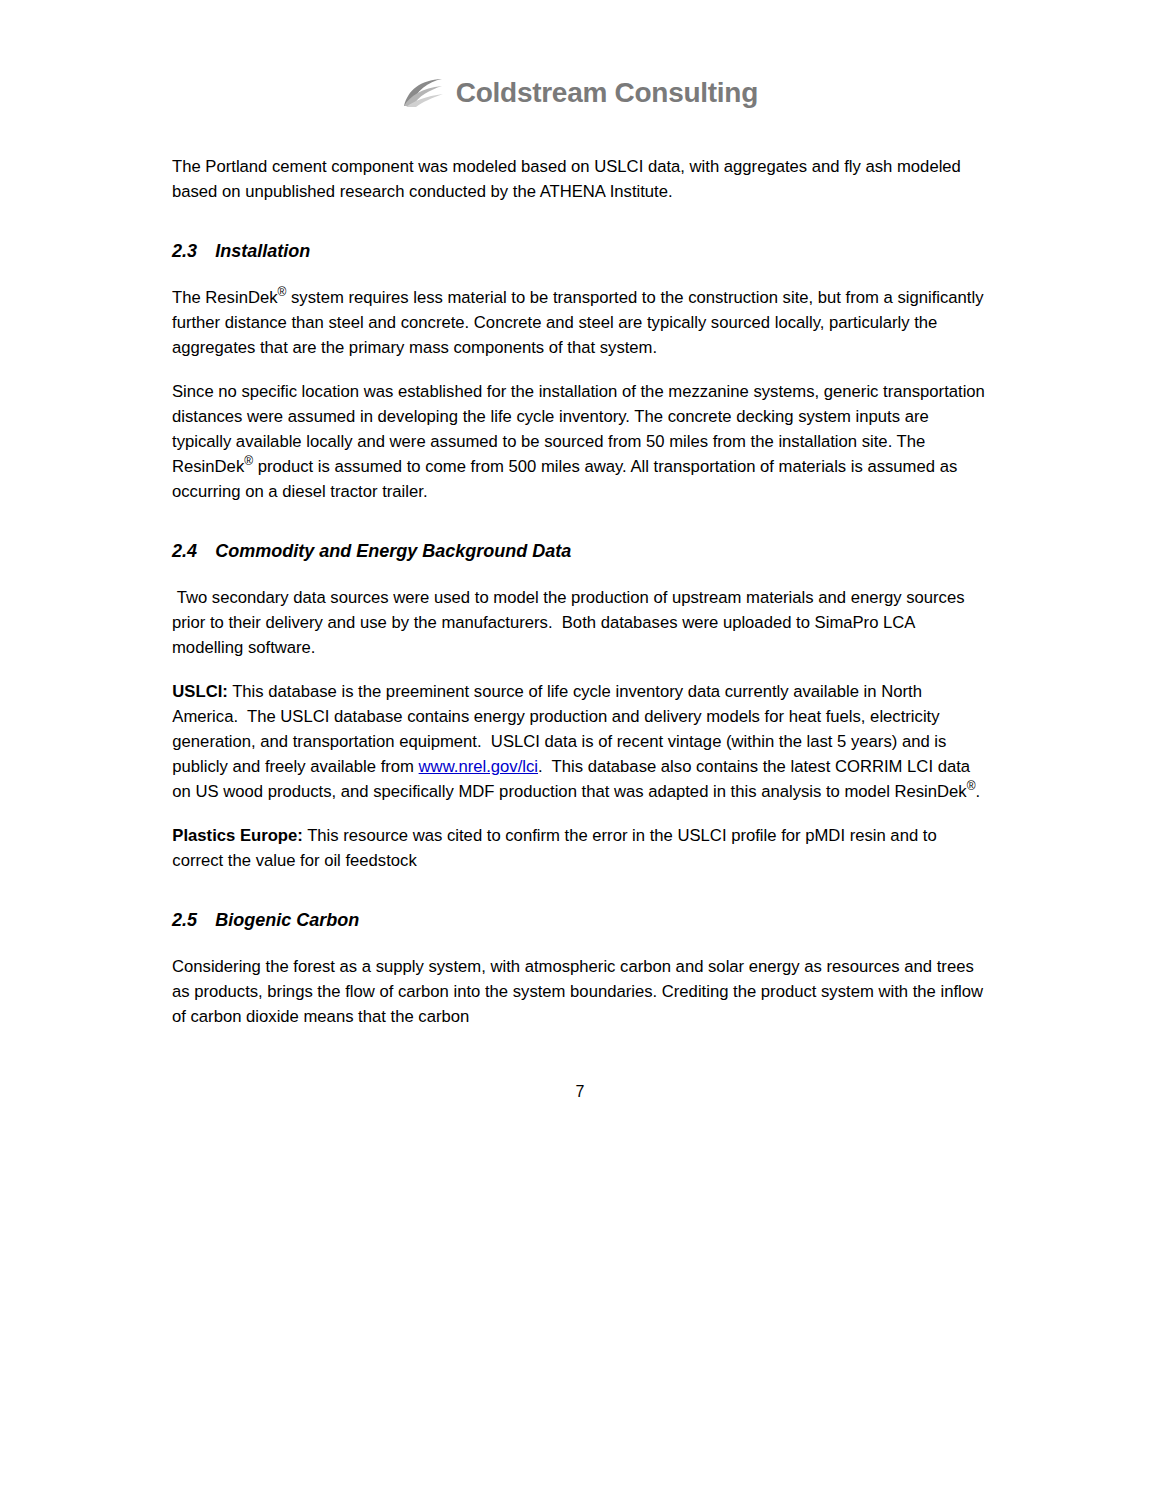Coldstream Consulting
The Portland cement component was modeled based on USLCI data, with aggregates and fly ash modeled based on unpublished research conducted by the ATHENA Institute.
2.3 Installation
The ResinDek® system requires less material to be transported to the construction site, but from a significantly further distance than steel and concrete. Concrete and steel are typically sourced locally, particularly the aggregates that are the primary mass components of that system.
Since no specific location was established for the installation of the mezzanine systems, generic transportation distances were assumed in developing the life cycle inventory. The concrete decking system inputs are typically available locally and were assumed to be sourced from 50 miles from the installation site. The ResinDek® product is assumed to come from 500 miles away. All transportation of materials is assumed as occurring on a diesel tractor trailer.
2.4 Commodity and Energy Background Data
Two secondary data sources were used to model the production of upstream materials and energy sources prior to their delivery and use by the manufacturers. Both databases were uploaded to SimaPro LCA modelling software.
USLCI: This database is the preeminent source of life cycle inventory data currently available in North America. The USLCI database contains energy production and delivery models for heat fuels, electricity generation, and transportation equipment. USLCI data is of recent vintage (within the last 5 years) and is publicly and freely available from www.nrel.gov/lci. This database also contains the latest CORRIM LCI data on US wood products, and specifically MDF production that was adapted in this analysis to model ResinDek®.
Plastics Europe: This resource was cited to confirm the error in the USLCI profile for pMDI resin and to correct the value for oil feedstock
2.5 Biogenic Carbon
Considering the forest as a supply system, with atmospheric carbon and solar energy as resources and trees as products, brings the flow of carbon into the system boundaries. Crediting the product system with the inflow of carbon dioxide means that the carbon
7